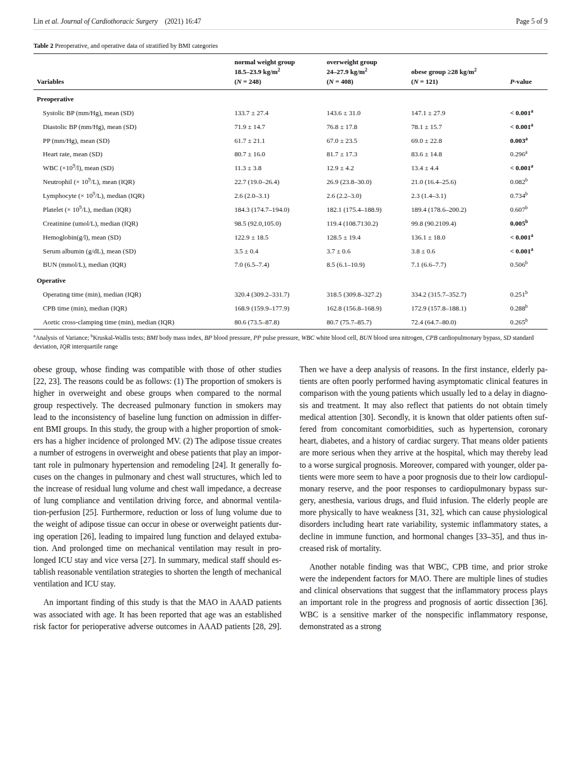Lin et al. Journal of Cardiothoracic Surgery (2021) 16:47
Page 5 of 9
Table 2 Preoperative, and operative data of stratified by BMI categories
| Variables | normal weight group 18.5–23.9 kg/m 2 ( N = 248) | overweight group 24–27.9 kg/m 2 ( N = 408) | obese group ≥28 kg/m 2 ( N = 121) | P -value |
| --- | --- | --- | --- | --- |
| Preoperative |
| Systolic BP (mm/Hg), mean (SD) | 133.7 ± 27.4 | 143.6 ± 31.0 | 147.1 ± 27.9 | < 0.001 a |
| Diastolic BP (mm/Hg), mean (SD) | 71.9 ± 14.7 | 76.8 ± 17.8 | 78.1 ± 15.7 | < 0.001 a |
| PP (mm/Hg), mean (SD) | 61.7 ± 21.1 | 67.0 ± 23.5 | 69.0 ± 22.8 | 0.003 a |
| Heart rate, mean (SD) | 80.7 ± 16.0 | 81.7 ± 17.3 | 83.6 ± 14.8 | 0.296 a |
| WBC (×10 9 /l), mean (SD) | 11.3 ± 3.8 | 12.9 ± 4.2 | 13.4 ± 4.4 | < 0.001 a |
| Neutrophil (× 10 9 /L), mean (IQR) | 22.7 (19.0–26.4) | 26.9 (23.8–30.0) | 21.0 (16.4–25.6) | 0.082 b |
| Lymphocyte (× 10 9 /L), median (IQR) | 2.6 (2.0–3.1) | 2.6 (2.2–3.0) | 2.3 (1.4–3.1) | 0.734 b |
| Platelet (× 10 9 /L), median (IQR) | 184.3 (174.7–194.0) | 182.1 (175.4–188.9) | 189.4 (178.6–200.2) | 0.607 b |
| Creatinine (umol/L), median (IQR) | 98.5 (92.0,105.0) | 119.4 (108.7130.2) | 99.8 (90.2109.4) | 0.005 b |
| Hemoglobin(g/l), mean (SD) | 122.9 ± 18.5 | 128.5 ± 19.4 | 136.1 ± 18.0 | < 0.001 a |
| Serum albumin (g/dL), mean (SD) | 3.5 ± 0.4 | 3.7 ± 0.6 | 3.8 ± 0.6 | < 0.001 a |
| BUN (mmol/L), median (IQR) | 7.0 (6.5–7.4) | 8.5 (6.1–10.9) | 7.1 (6.6–7.7) | 0.506 b |
| Operative |
| Operating time (min), median (IQR) | 320.4 (309.2–331.7) | 318.5 (309.8–327.2) | 334.2 (315.7–352.7) | 0.251 b |
| CPB time (min), median (IQR) | 168.9 (159.9–177.9) | 162.8 (156.8–168.9) | 172.9 (157.8–188.1) | 0.288 b |
| Aortic cross-clamping time (min), median (IQR) | 80.6 (73.5–87.8) | 80.7 (75.7–85.7) | 72.4 (64.7–80.0) | 0.265 b |
aAnalysis of Variance; bKruskal-Wallis tests; BMI body mass index, BP blood pressure, PP pulse pressure, WBC white blood cell, BUN blood urea nitrogen, CPB cardiopulmonary bypass, SD standard deviation, IQR interquartile range
obese group, whose finding was compatible with those of other studies [22, 23]. The reasons could be as follows: (1) The proportion of smokers is higher in overweight and obese groups when compared to the normal group respectively. The decreased pulmonary function in smokers may lead to the inconsistency of baseline lung function on admission in different BMI groups. In this study, the group with a higher proportion of smokers has a higher incidence of prolonged MV. (2) The adipose tissue creates a number of estrogens in overweight and obese patients that play an important role in pulmonary hypertension and remodeling [24]. It generally focuses on the changes in pulmonary and chest wall structures, which led to the increase of residual lung volume and chest wall impedance, a decrease of lung compliance and ventilation driving force, and abnormal ventilation-perfusion [25]. Furthermore, reduction or loss of lung volume due to the weight of adipose tissue can occur in obese or overweight patients during operation [26], leading to impaired lung function and delayed extubation. And prolonged time on mechanical ventilation may result in prolonged ICU stay and vice versa [27]. In summary, medical staff should establish reasonable ventilation strategies to shorten the length of mechanical ventilation and ICU stay.
An important finding of this study is that the MAO in AAAD patients was associated with age. It has been reported that age was an established risk factor for perioperative adverse outcomes in AAAD patients [28, 29]. Then we have a deep analysis of reasons. In the first instance, elderly patients are often poorly performed having asymptomatic clinical features in comparison with the young patients which usually led to a delay in diagnosis and treatment. It may also reflect that patients do not obtain timely medical attention [30]. Secondly, it is known that older patients often suffered from concomitant comorbidities, such as hypertension, coronary heart, diabetes, and a history of cardiac surgery. That means older patients are more serious when they arrive at the hospital, which may thereby lead to a worse surgical prognosis. Moreover, compared with younger, older patients were more seem to have a poor prognosis due to their low cardiopulmonary reserve, and the poor responses to cardiopulmonary bypass surgery, anesthesia, various drugs, and fluid infusion. The elderly people are more physically to have weakness [31, 32], which can cause physiological disorders including heart rate variability, systemic inflammatory states, a decline in immune function, and hormonal changes [33–35], and thus increased risk of mortality.
Another notable finding was that WBC, CPB time, and prior stroke were the independent factors for MAO. There are multiple lines of studies and clinical observations that suggest that the inflammatory process plays an important role in the progress and prognosis of aortic dissection [36]. WBC is a sensitive marker of the nonspecific inflammatory response, demonstrated as a strong